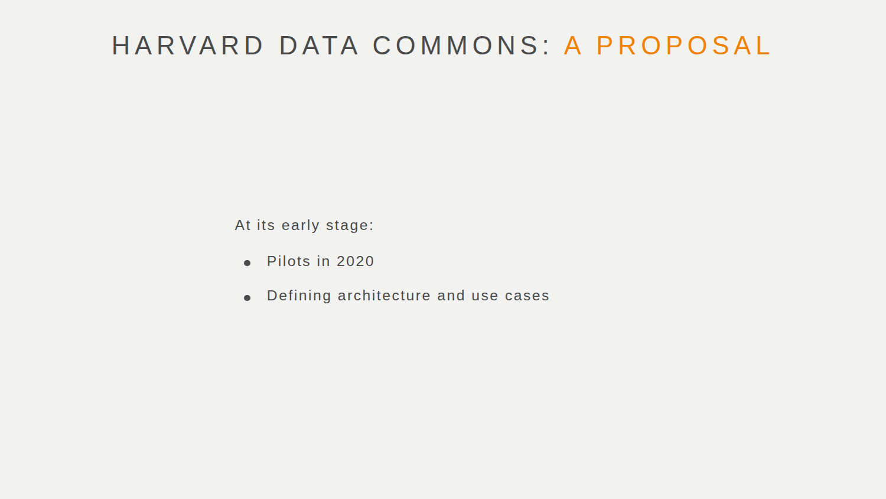Harvard Data Commons: A Proposal
At its early stage:
Pilots in 2020
Defining architecture and use cases